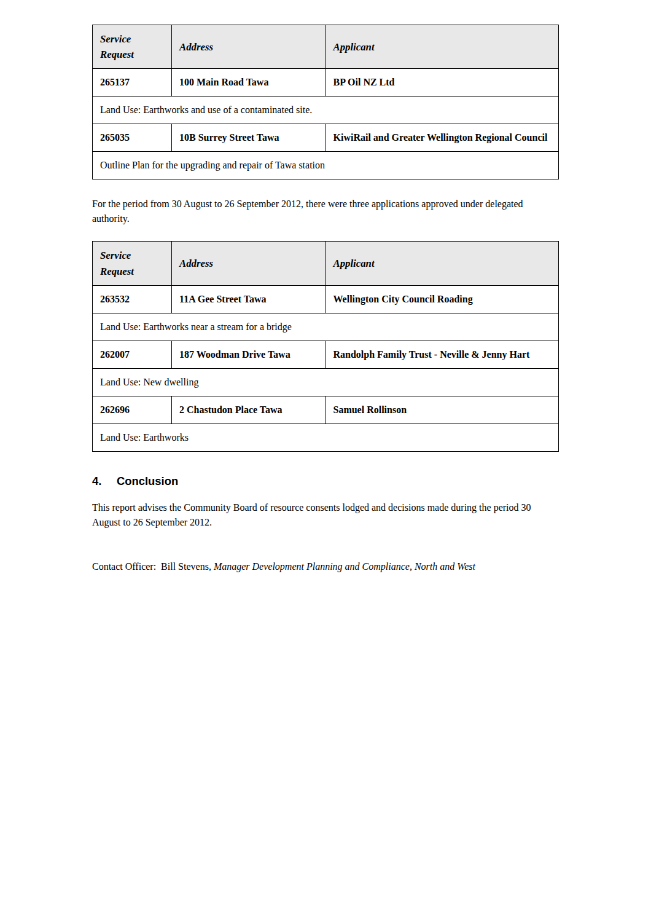| Service Request | Address | Applicant |
| --- | --- | --- |
| 265137 | 100 Main Road Tawa | BP Oil NZ Ltd |
| Land Use: Earthworks and use of a contaminated site. |
| 265035 | 10B Surrey Street Tawa | KiwiRail and Greater Wellington Regional Council |
| Outline Plan for the upgrading and repair of Tawa station |
For the period from 30 August to 26 September 2012, there were three applications approved under delegated authority.
| Service Request | Address | Applicant |
| --- | --- | --- |
| 263532 | 11A Gee Street Tawa | Wellington City Council Roading |
| Land Use: Earthworks near a stream for a bridge |
| 262007 | 187 Woodman Drive Tawa | Randolph Family Trust - Neville & Jenny Hart |
| Land Use: New dwelling |
| 262696 | 2 Chastudon Place Tawa | Samuel Rollinson |
| Land Use: Earthworks |
4. Conclusion
This report advises the Community Board of resource consents lodged and decisions made during the period 30 August to 26 September 2012.
Contact Officer: Bill Stevens, Manager Development Planning and Compliance, North and West